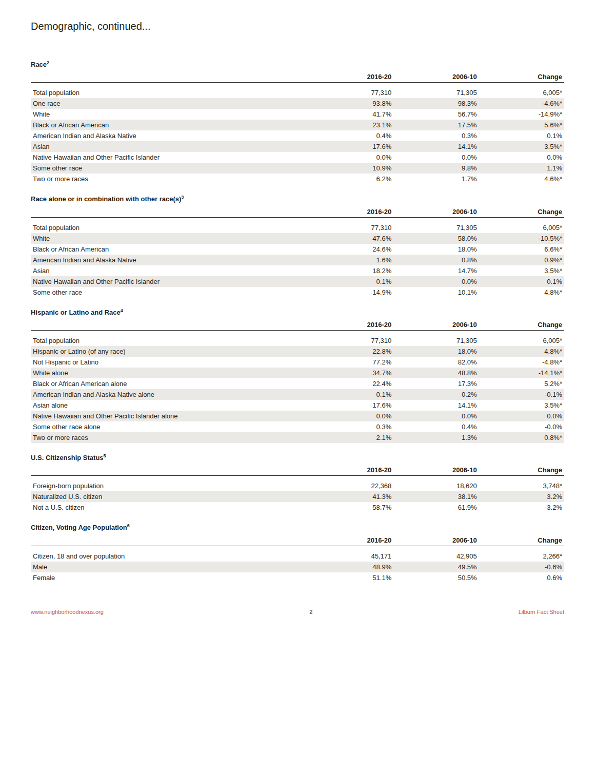Demographic, continued...
Race 2
| | 2016-20 | 2006-10 | Change |
| --- | --- | --- | --- |
| Total population | 77,310 | 71,305 | 6,005* |
| One race | 93.8% | 98.3% | -4.6%* |
| White | 41.7% | 56.7% | -14.9%* |
| Black or African American | 23.1% | 17.5% | 5.6%* |
| American Indian and Alaska Native | 0.4% | 0.3% | 0.1% |
| Asian | 17.6% | 14.1% | 3.5%* |
| Native Hawaiian and Other Pacific Islander | 0.0% | 0.0% | 0.0% |
| Some other race | 10.9% | 9.8% | 1.1% |
| Two or more races | 6.2% | 1.7% | 4.6%* |
Race alone or in combination with other race(s) 3
| | 2016-20 | 2006-10 | Change |
| --- | --- | --- | --- |
| Total population | 77,310 | 71,305 | 6,005* |
| White | 47.6% | 58.0% | -10.5%* |
| Black or African American | 24.6% | 18.0% | 6.6%* |
| American Indian and Alaska Native | 1.6% | 0.8% | 0.9%* |
| Asian | 18.2% | 14.7% | 3.5%* |
| Native Hawaiian and Other Pacific Islander | 0.1% | 0.0% | 0.1% |
| Some other race | 14.9% | 10.1% | 4.8%* |
Hispanic or Latino and Race 4
| | 2016-20 | 2006-10 | Change |
| --- | --- | --- | --- |
| Total population | 77,310 | 71,305 | 6,005* |
| Hispanic or Latino (of any race) | 22.8% | 18.0% | 4.8%* |
| Not Hispanic or Latino | 77.2% | 82.0% | -4.8%* |
| White alone | 34.7% | 48.8% | -14.1%* |
| Black or African American alone | 22.4% | 17.3% | 5.2%* |
| American Indian and Alaska Native alone | 0.1% | 0.2% | -0.1% |
| Asian alone | 17.6% | 14.1% | 3.5%* |
| Native Hawaiian and Other Pacific Islander alone | 0.0% | 0.0% | 0.0% |
| Some other race alone | 0.3% | 0.4% | -0.0% |
| Two or more races | 2.1% | 1.3% | 0.8%* |
U.S. Citizenship Status 5
| | 2016-20 | 2006-10 | Change |
| --- | --- | --- | --- |
| Foreign-born population | 22,368 | 18,620 | 3,748* |
| Naturalized U.S. citizen | 41.3% | 38.1% | 3.2% |
| Not a U.S. citizen | 58.7% | 61.9% | -3.2% |
Citizen, Voting Age Population 6
| | 2016-20 | 2006-10 | Change |
| --- | --- | --- | --- |
| Citizen, 18 and over population | 45,171 | 42,905 | 2,266* |
| Male | 48.9% | 49.5% | -0.6% |
| Female | 51.1% | 50.5% | 0.6% |
www.neighborhoodnexus.org 2 Lilburn Fact Sheet